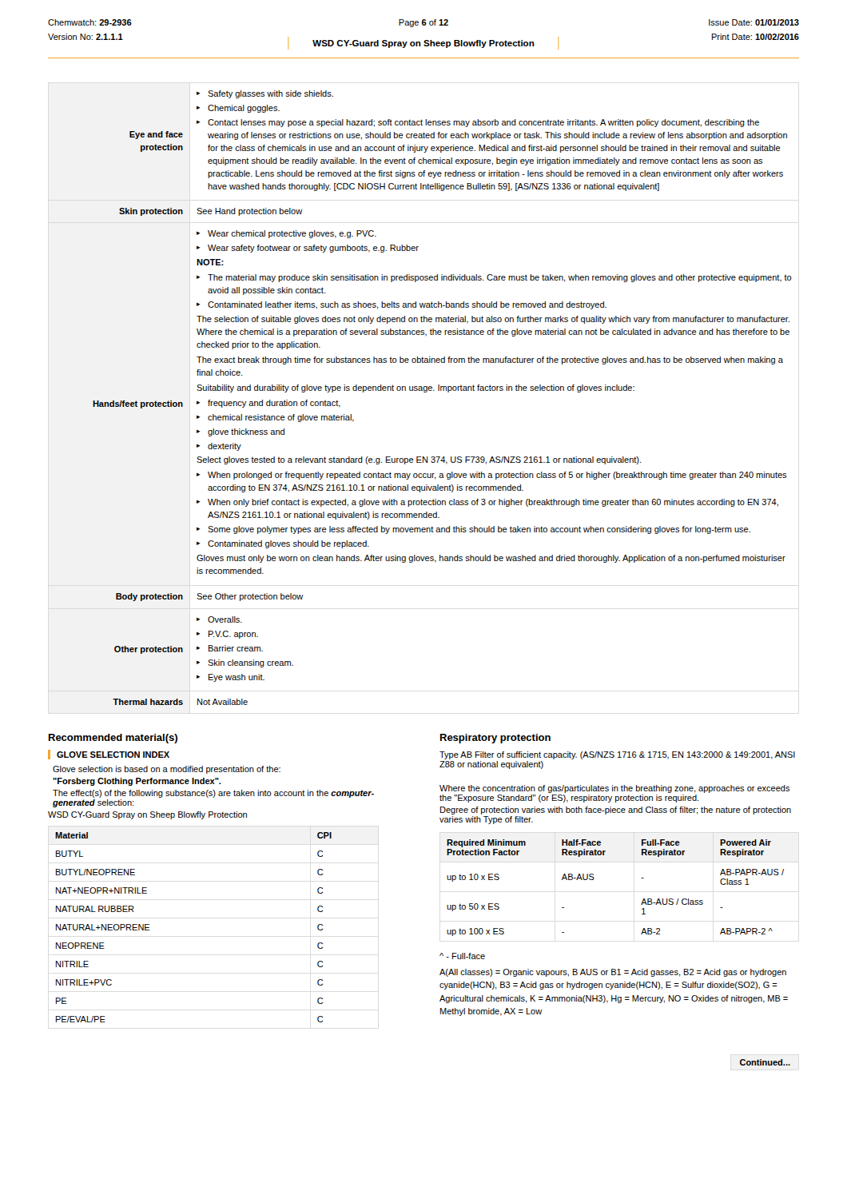Chemwatch: 29-2936
Version No: 2.1.1.1
Page 6 of 12
Issue Date: 01/01/2013
Print Date: 10/02/2016
WSD CY-Guard Spray on Sheep Blowfly Protection
| Eye and face protection | Safety glasses with side shields. Chemical goggles. Contact lenses may pose a special hazard; soft contact lenses may absorb and concentrate irritants. A written policy document, describing the wearing of lenses or restrictions on use, should be created for each workplace or task. This should include a review of lens absorption and adsorption for the class of chemicals in use and an account of injury experience. Medical and first-aid personnel should be trained in their removal and suitable equipment should be readily available. In the event of chemical exposure, begin eye irrigation immediately and remove contact lens as soon as practicable. Lens should be removed at the first signs of eye redness or irritation - lens should be removed in a clean environment only after workers have washed hands thoroughly. [CDC NIOSH Current Intelligence Bulletin 59], [AS/NZS 1336 or national equivalent] |
| Skin protection | See Hand protection below |
| Hands/feet protection | Wear chemical protective gloves, e.g. PVC. Wear safety footwear or safety gumboots, e.g. Rubber NOTE: The material may produce skin sensitisation in predisposed individuals. Care must be taken, when removing gloves and other protective equipment, to avoid all possible skin contact. Contaminated leather items, such as shoes, belts and watch-bands should be removed and destroyed. The selection of suitable gloves does not only depend on the material, but also on further marks of quality which vary from manufacturer to manufacturer. Where the chemical is a preparation of several substances, the resistance of the glove material can not be calculated in advance and has therefore to be checked prior to the application. The exact break through time for substances has to be obtained from the manufacturer of the protective gloves and.has to be observed when making a final choice. Suitability and durability of glove type is dependent on usage. Important factors in the selection of gloves include: frequency and duration of contact, chemical resistance of glove material, glove thickness and dexterity Select gloves tested to a relevant standard (e.g. Europe EN 374, US F739, AS/NZS 2161.1 or national equivalent). When prolonged or frequently repeated contact may occur, a glove with a protection class of 5 or higher (breakthrough time greater than 240 minutes according to EN 374, AS/NZS 2161.10.1 or national equivalent) is recommended. When only brief contact is expected, a glove with a protection class of 3 or higher (breakthrough time greater than 60 minutes according to EN 374, AS/NZS 2161.10.1 or national equivalent) is recommended. Some glove polymer types are less affected by movement and this should be taken into account when considering gloves for long-term use. Contaminated gloves should be replaced. Gloves must only be worn on clean hands. After using gloves, hands should be washed and dried thoroughly. Application of a non-perfumed moisturiser is recommended. |
| Body protection | See Other protection below |
| Other protection | Overalls. P.V.C. apron. Barrier cream. Skin cleansing cream. Eye wash unit. |
| Thermal hazards | Not Available |
Recommended material(s)
GLOVE SELECTION INDEX
Glove selection is based on a modified presentation of the:
"Forsberg Clothing Performance Index".
The effect(s) of the following substance(s) are taken into account in the computer-generated selection:
WSD CY-Guard Spray on Sheep Blowfly Protection
| Material | CPI |
| --- | --- |
| BUTYL | C |
| BUTYL/NEOPRENE | C |
| NAT+NEOPR+NITRILE | C |
| NATURAL RUBBER | C |
| NATURAL+NEOPRENE | C |
| NEOPRENE | C |
| NITRILE | C |
| NITRILE+PVC | C |
| PE | C |
| PE/EVAL/PE | C |
Respiratory protection
Type AB Filter of sufficient capacity. (AS/NZS 1716 & 1715, EN 143:2000 & 149:2001, ANSI Z88 or national equivalent)
Where the concentration of gas/particulates in the breathing zone, approaches or exceeds the "Exposure Standard" (or ES), respiratory protection is required.
Degree of protection varies with both face-piece and Class of filter; the nature of protection varies with Type of filter.
| Required Minimum Protection Factor | Half-Face Respirator | Full-Face Respirator | Powered Air Respirator |
| --- | --- | --- | --- |
| up to 10 x ES | AB-AUS | - | AB-PAPR-AUS / Class 1 |
| up to 50 x ES | - | AB-AUS / Class 1 | - |
| up to 100 x ES | - | AB-2 | AB-PAPR-2 ^ |
^ - Full-face
A(All classes) = Organic vapours, B AUS or B1 = Acid gasses, B2 = Acid gas or hydrogen cyanide(HCN), B3 = Acid gas or hydrogen cyanide(HCN), E = Sulfur dioxide(SO2), G = Agricultural chemicals, K = Ammonia(NH3), Hg = Mercury, NO = Oxides of nitrogen, MB = Methyl bromide, AX = Low
Continued...